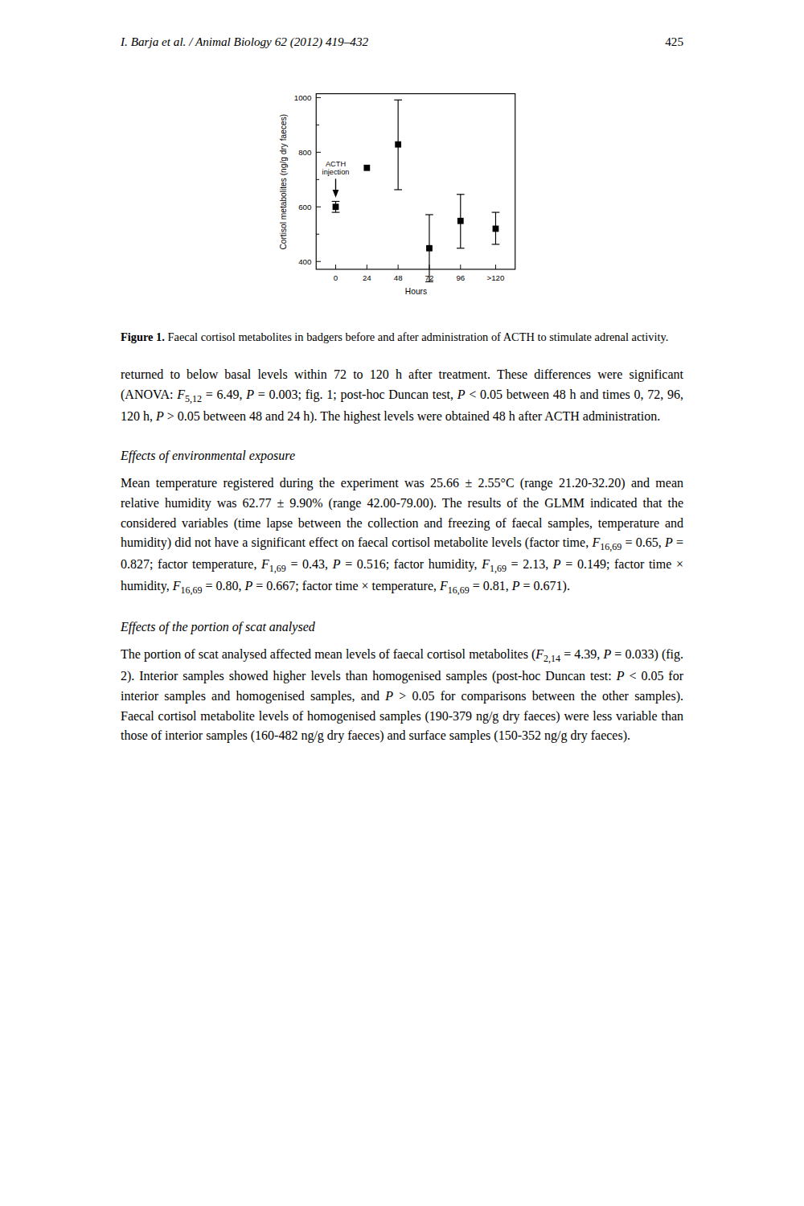I. Barja et al. / Animal Biology 62 (2012) 419–432 425
1000 800 600 400 Cortisol metabolites (ng/g dry faeces) 0 24 48 72 96 >120 Hours ACTH injection
Figure 1. Faecal cortisol metabolites in badgers before and after administration of ACTH to stimulate adrenal activity.
returned to below basal levels within 72 to 120 h after treatment. These differences were significant (ANOVA: F5,12 = 6.49, P = 0.003; fig. 1; post-hoc Duncan test, P < 0.05 between 48 h and times 0, 72, 96, 120 h, P > 0.05 between 48 and 24 h). The highest levels were obtained 48 h after ACTH administration.
Effects of environmental exposure
Mean temperature registered during the experiment was 25.66 ± 2.55°C (range 21.20-32.20) and mean relative humidity was 62.77 ± 9.90% (range 42.00-79.00). The results of the GLMM indicated that the considered variables (time lapse between the collection and freezing of faecal samples, temperature and humidity) did not have a significant effect on faecal cortisol metabolite levels (factor time, F16,69 = 0.65, P = 0.827; factor temperature, F1,69 = 0.43, P = 0.516; factor humidity, F1,69 = 2.13, P = 0.149; factor time × humidity, F16,69 = 0.80, P = 0.667; factor time × temperature, F16,69 = 0.81, P = 0.671).
Effects of the portion of scat analysed
The portion of scat analysed affected mean levels of faecal cortisol metabolites (F2,14 = 4.39, P = 0.033) (fig. 2). Interior samples showed higher levels than homogenised samples (post-hoc Duncan test: P < 0.05 for interior samples and homogenised samples, and P > 0.05 for comparisons between the other samples). Faecal cortisol metabolite levels of homogenised samples (190-379 ng/g dry faeces) were less variable than those of interior samples (160-482 ng/g dry faeces) and surface samples (150-352 ng/g dry faeces).